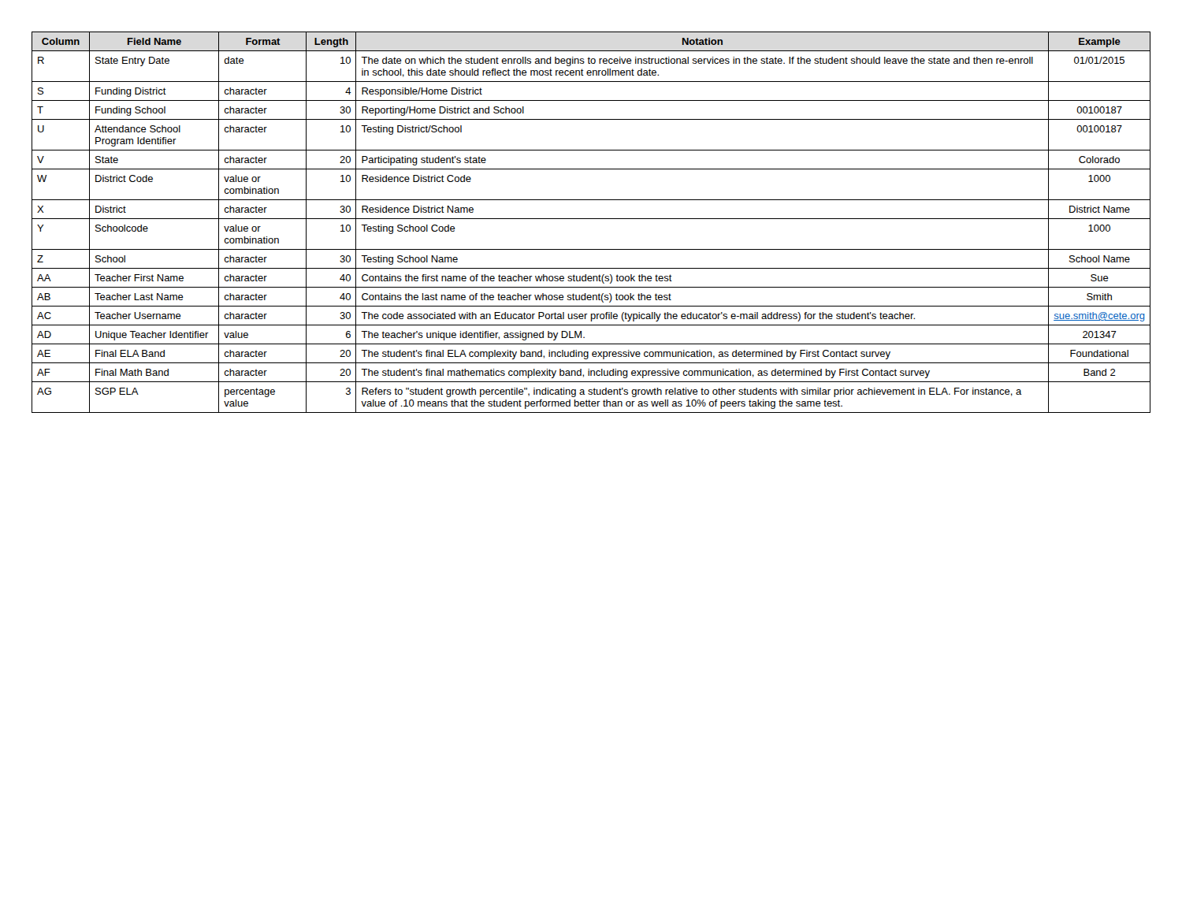| Column | Field Name | Format | Length | Notation | Example |
| --- | --- | --- | --- | --- | --- |
| R | State Entry Date | date | 10 | The date on which the student enrolls and begins to receive instructional services in the state. If the student should leave the state and then re-enroll in school, this date should reflect the most recent enrollment date. | 01/01/2015 |
| S | Funding District | character | 4 | Responsible/Home District | |
| T | Funding School | character | 30 | Reporting/Home District and School | 00100187 |
| U | Attendance School Program Identifier | character | 10 | Testing District/School | 00100187 |
| V | State | character | 20 | Participating student's state | Colorado |
| W | District Code | value or combination | 10 | Residence District Code | 1000 |
| X | District | character | 30 | Residence District Name | District Name |
| Y | Schoolcode | value or combination | 10 | Testing School Code | 1000 |
| Z | School | character | 30 | Testing School Name | School Name |
| AA | Teacher First Name | character | 40 | Contains the first name of the teacher whose student(s) took the test | Sue |
| AB | Teacher Last Name | character | 40 | Contains the last name of the teacher whose student(s) took the test | Smith |
| AC | Teacher Username | character | 30 | The code associated with an Educator Portal user profile (typically the educator's e-mail address) for the student's teacher. | sue.smith@cete.org |
| AD | Unique Teacher Identifier | value | 6 | The teacher's unique identifier, assigned by DLM. | 201347 |
| AE | Final ELA Band | character | 20 | The student's final ELA complexity band, including expressive communication, as determined by First Contact survey | Foundational |
| AF | Final Math Band | character | 20 | The student's final mathematics complexity band, including expressive communication, as determined by First Contact survey | Band 2 |
| AG | SGP ELA | percentage value | 3 | Refers to "student growth percentile", indicating a student's growth relative to other students with similar prior achievement in ELA. For instance, a value of .10 means that the student performed better than or as well as 10% of peers taking the same test. | |